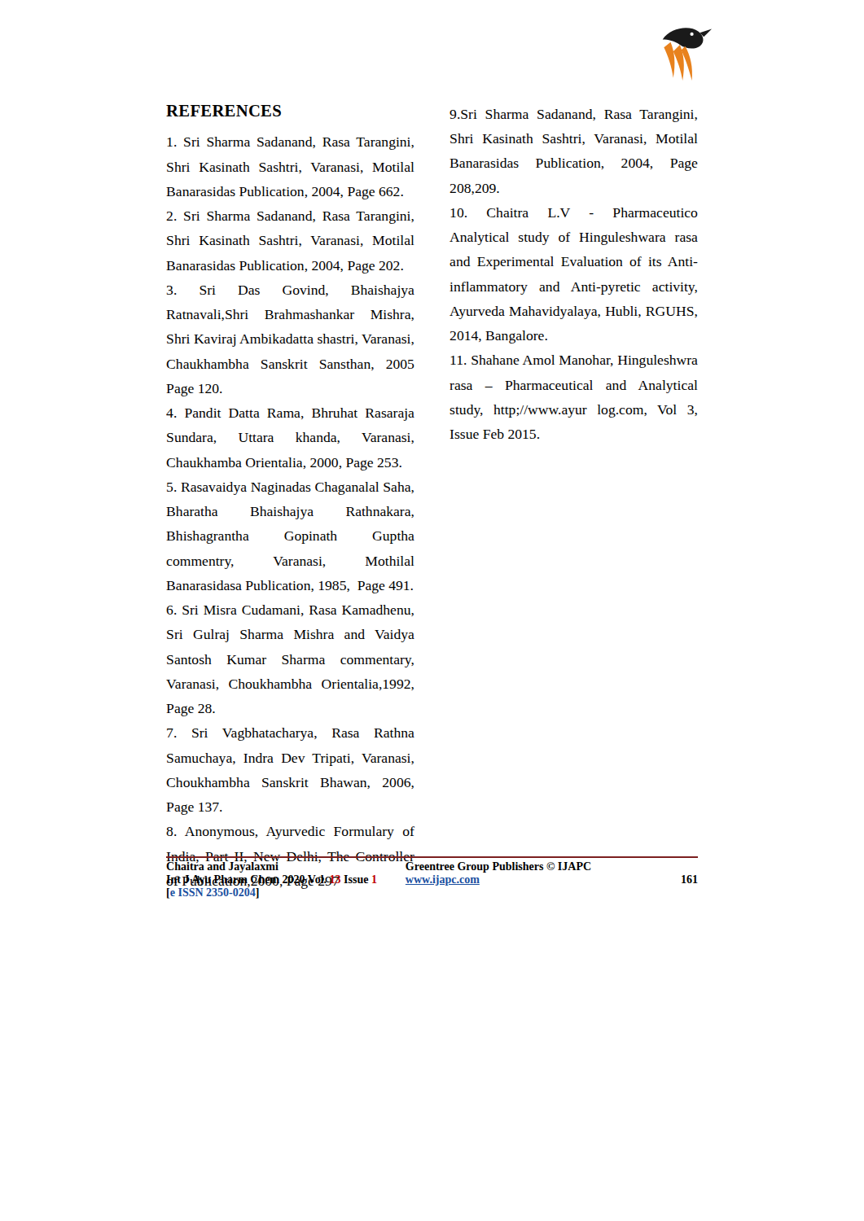REFERENCES
1. Sri Sharma Sadanand, Rasa Tarangini, Shri Kasinath Sashtri, Varanasi, Motilal Banarasidas Publication, 2004, Page 662.
2. Sri Sharma Sadanand, Rasa Tarangini, Shri Kasinath Sashtri, Varanasi, Motilal Banarasidas Publication, 2004, Page 202.
3. Sri Das Govind, Bhaishajya Ratnavali,Shri Brahmashankar Mishra, Shri Kaviraj Ambikadatta shastri, Varanasi, Chaukhambha Sanskrit Sansthan, 2005 Page 120.
4. Pandit Datta Rama, Bhruhat Rasaraja Sundara, Uttara khanda, Varanasi, Chaukhamba Orientalia, 2000, Page 253.
5. Rasavaidya Naginadas Chaganalal Saha, Bharatha Bhaishajya Rathnakara, Bhishagrantha Gopinath Guptha commentry, Varanasi, Mothilal Banarasidasa Publication, 1985, Page 491.
6. Sri Misra Cudamani, Rasa Kamadhenu, Sri Gulraj Sharma Mishra and Vaidya Santosh Kumar Sharma commentary, Varanasi, Choukhambha Orientalia,1992, Page 28.
7. Sri Vagbhatacharya, Rasa Rathna Samuchaya, Indra Dev Tripati, Varanasi, Choukhambha Sanskrit Bhawan, 2006, Page 137.
8. Anonymous, Ayurvedic Formulary of India, Part II, New Delhi, The Controller of Publication,2000, Page 297
9.Sri Sharma Sadanand, Rasa Tarangini, Shri Kasinath Sashtri, Varanasi, Motilal Banarasidas Publication, 2004, Page 208,209.
10. Chaitra L.V - Pharmaceutico Analytical study of Hinguleshwara rasa and Experimental Evaluation of its Anti-inflammatory and Anti-pyretic activity, Ayurveda Mahavidyalaya, Hubli, RGUHS, 2014, Bangalore.
11. Shahane Amol Manohar, Hinguleshwra rasa – Pharmaceutical and Analytical study, http;//www.ayur log.com, Vol 3, Issue Feb 2015.
| Chaitra and Jayalaxmi | Greentree Group Publishers © IJAPC | |
| Int J Ayu Pharm Chem 2020 Vol. 13 Issue 1 | www.ijapc.com | 161 |
| [ e ISSN 2350-0204 ] | | |